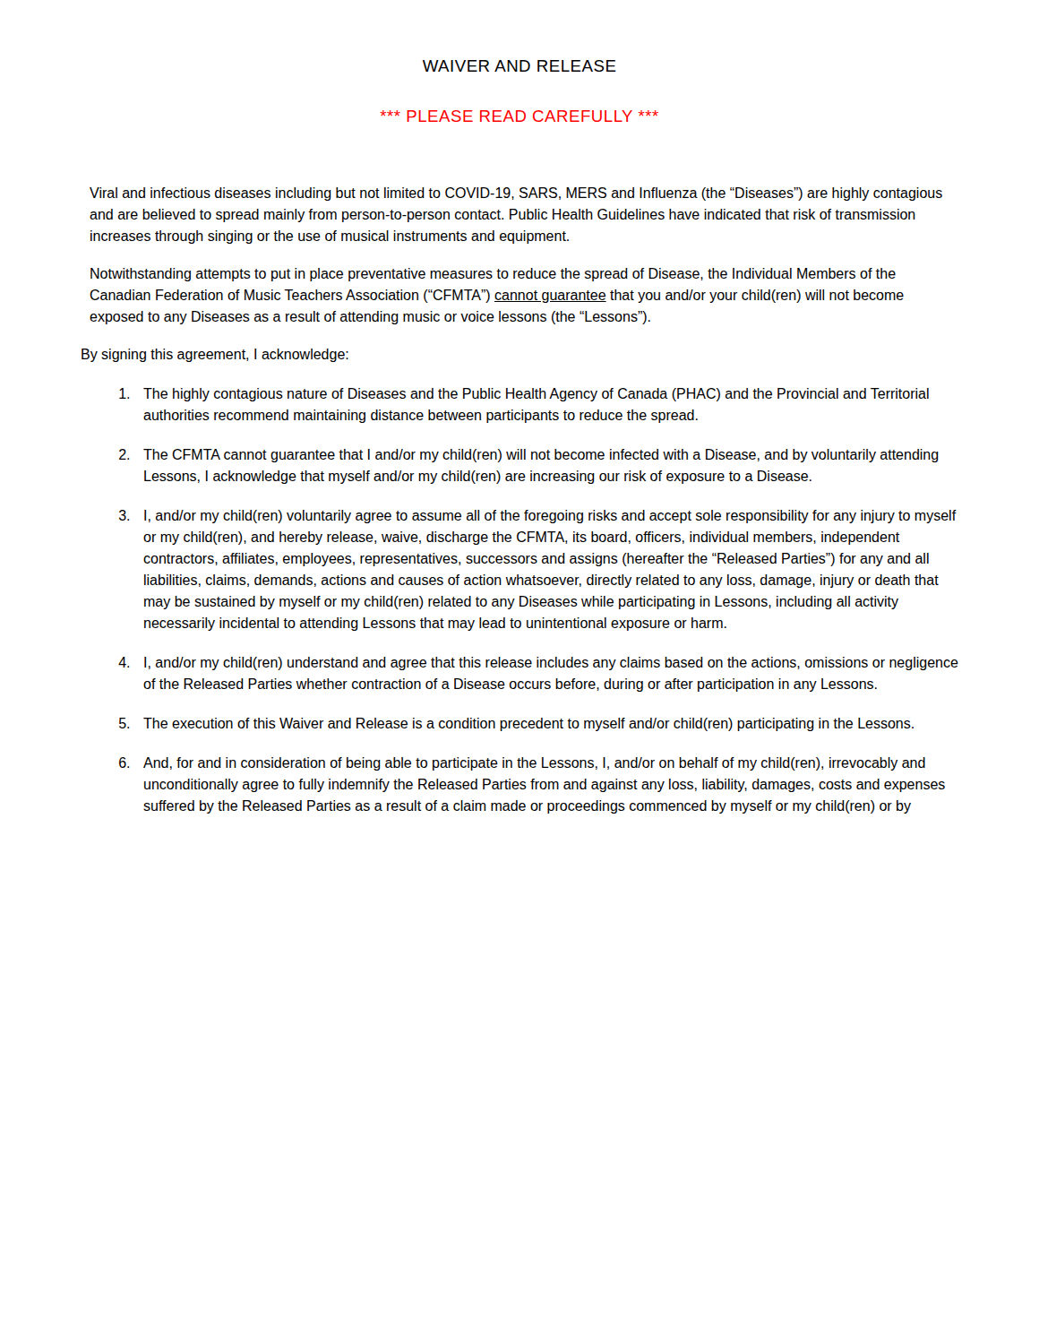WAIVER AND RELEASE
*** PLEASE READ CAREFULLY ***
Viral and infectious diseases including but not limited to COVID-19, SARS, MERS and Influenza (the “Diseases”) are highly contagious and are believed to spread mainly from person-to-person contact. Public Health Guidelines have indicated that risk of transmission increases through singing or the use of musical instruments and equipment.
Notwithstanding attempts to put in place preventative measures to reduce the spread of Disease, the Individual Members of the Canadian Federation of Music Teachers Association (“CFMTA”) cannot guarantee that you and/or your child(ren) will not become exposed to any Diseases as a result of attending music or voice lessons (the “Lessons”).
By signing this agreement, I acknowledge:
The highly contagious nature of Diseases and the Public Health Agency of Canada (PHAC) and the Provincial and Territorial authorities recommend maintaining distance between participants to reduce the spread.
The CFMTA cannot guarantee that I and/or my child(ren) will not become infected with a Disease, and by voluntarily attending Lessons, I acknowledge that myself and/or my child(ren) are increasing our risk of exposure to a Disease.
I, and/or my child(ren) voluntarily agree to assume all of the foregoing risks and accept sole responsibility for any injury to myself or my child(ren), and hereby release, waive, discharge the CFMTA, its board, officers, individual members, independent contractors, affiliates, employees, representatives, successors and assigns (hereafter the “Released Parties”) for any and all liabilities, claims, demands, actions and causes of action whatsoever, directly related to any loss, damage, injury or death that may be sustained by myself or my child(ren) related to any Diseases while participating in Lessons, including all activity necessarily incidental to attending Lessons that may lead to unintentional exposure or harm.
I, and/or my child(ren) understand and agree that this release includes any claims based on the actions, omissions or negligence of the Released Parties whether contraction of a Disease occurs before, during or after participation in any Lessons.
The execution of this Waiver and Release is a condition precedent to myself and/or child(ren) participating in the Lessons.
And, for and in consideration of being able to participate in the Lessons, I, and/or on behalf of my child(ren), irrevocably and unconditionally agree to fully indemnify the Released Parties from and against any loss, liability, damages, costs and expenses suffered by the Released Parties as a result of a claim made or proceedings commenced by myself or my child(ren) or by